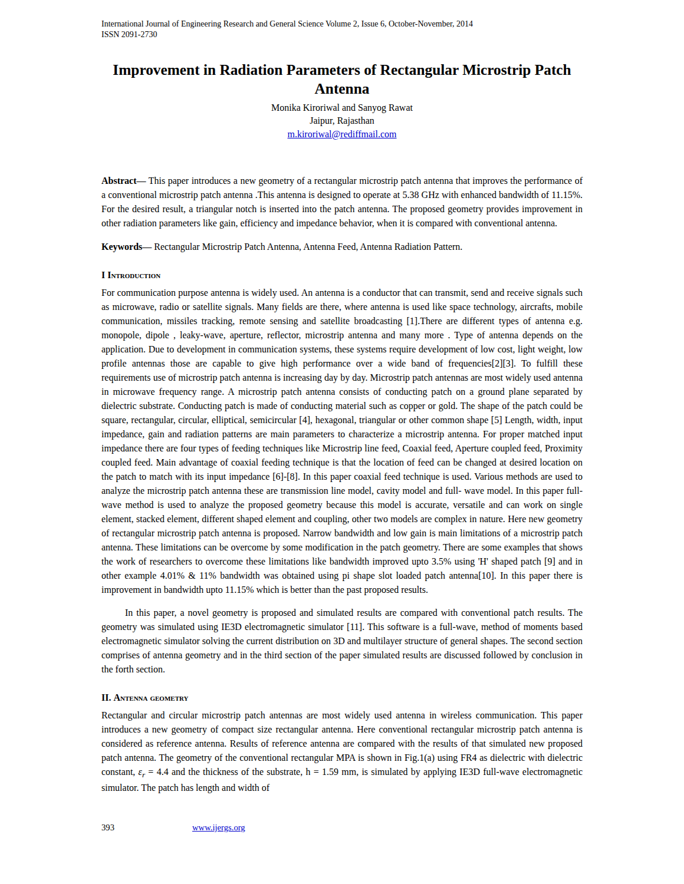International Journal of Engineering Research and General Science Volume 2, Issue 6, October-November, 2014
ISSN 2091-2730
Improvement in Radiation Parameters of Rectangular Microstrip Patch Antenna
Monika Kiroriwal and Sanyog Rawat
Jaipur, Rajasthan
m.kiroriwal@rediffmail.com
Abstract— This paper introduces a new geometry of a rectangular microstrip patch antenna that improves the performance of a conventional microstrip patch antenna .This antenna is designed to operate at 5.38 GHz with enhanced bandwidth of 11.15%. For the desired result, a triangular notch is inserted into the patch antenna. The proposed geometry provides improvement in other radiation parameters like gain, efficiency and impedance behavior, when it is compared with conventional antenna.
Keywords— Rectangular Microstrip Patch Antenna, Antenna Feed, Antenna Radiation Pattern.
I Introduction
For communication purpose antenna is widely used. An antenna is a conductor that can transmit, send and receive signals such as microwave, radio or satellite signals. Many fields are there, where antenna is used like space technology, aircrafts, mobile communication, missiles tracking, remote sensing and satellite broadcasting [1].There are different types of antenna e.g. monopole, dipole , leaky-wave, aperture, reflector, microstrip antenna and many more . Type of antenna depends on the application. Due to development in communication systems, these systems require development of low cost, light weight, low profile antennas those are capable to give high performance over a wide band of frequencies[2][3]. To fulfill these requirements use of microstrip patch antenna is increasing day by day. Microstrip patch antennas are most widely used antenna in microwave frequency range. A microstrip patch antenna consists of conducting patch on a ground plane separated by dielectric substrate. Conducting patch is made of conducting material such as copper or gold. The shape of the patch could be square, rectangular, circular, elliptical, semicircular [4], hexagonal, triangular or other common shape [5] Length, width, input impedance, gain and radiation patterns are main parameters to characterize a microstrip antenna. For proper matched input impedance there are four types of feeding techniques like Microstrip line feed, Coaxial feed, Aperture coupled feed, Proximity coupled feed. Main advantage of coaxial feeding technique is that the location of feed can be changed at desired location on the patch to match with its input impedance [6]-[8]. In this paper coaxial feed technique is used. Various methods are used to analyze the microstrip patch antenna these are transmission line model, cavity model and full- wave model. In this paper full-wave method is used to analyze the proposed geometry because this model is accurate, versatile and can work on single element, stacked element, different shaped element and coupling, other two models are complex in nature. Here new geometry of rectangular microstrip patch antenna is proposed. Narrow bandwidth and low gain is main limitations of a microstrip patch antenna. These limitations can be overcome by some modification in the patch geometry. There are some examples that shows the work of researchers to overcome these limitations like bandwidth improved upto 3.5% using 'H' shaped patch [9] and in other example 4.01% & 11% bandwidth was obtained using pi shape slot loaded patch antenna[10]. In this paper there is improvement in bandwidth upto 11.15% which is better than the past proposed results.
In this paper, a novel geometry is proposed and simulated results are compared with conventional patch results. The geometry was simulated using IE3D electromagnetic simulator [11]. This software is a full-wave, method of moments based electromagnetic simulator solving the current distribution on 3D and multilayer structure of general shapes. The second section comprises of antenna geometry and in the third section of the paper simulated results are discussed followed by conclusion in the forth section.
II. Antenna geometry
Rectangular and circular microstrip patch antennas are most widely used antenna in wireless communication. This paper introduces a new geometry of compact size rectangular antenna. Here conventional rectangular microstrip patch antenna is considered as reference antenna. Results of reference antenna are compared with the results of that simulated new proposed patch antenna. The geometry of the conventional rectangular MPA is shown in Fig.1(a) using FR4 as dielectric with dielectric constant, εr = 4.4 and the thickness of the substrate, h = 1.59 mm, is simulated by applying IE3D full-wave electromagnetic simulator. The patch has length and width of
393 www.ijergs.org